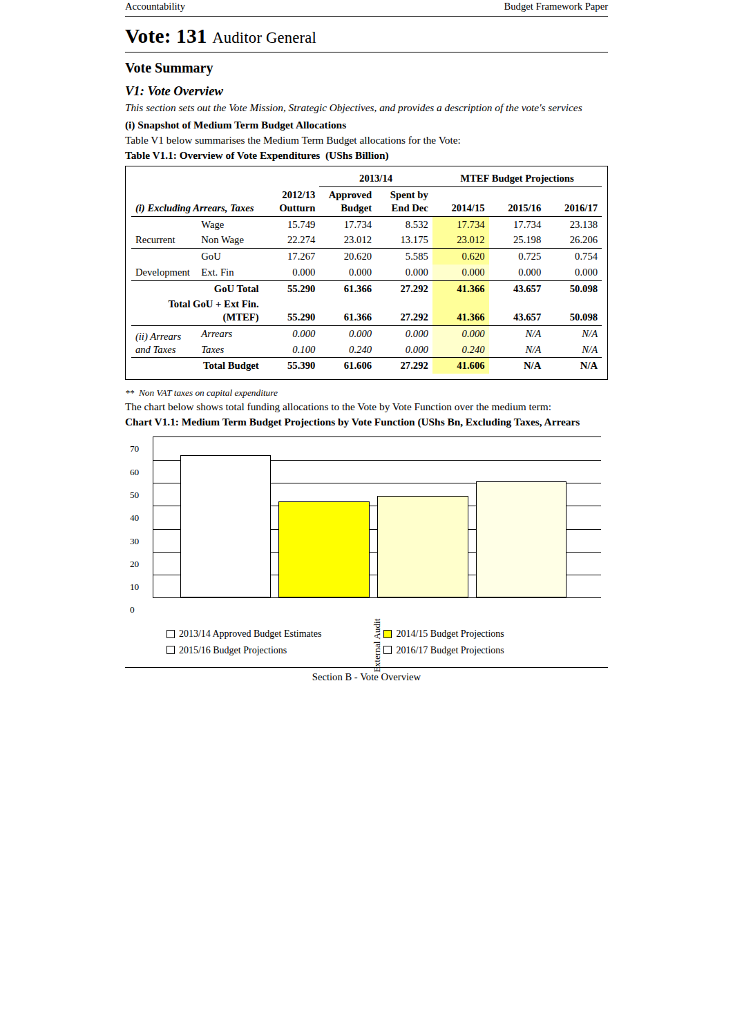Accountability
Budget Framework Paper
Vote: 131 Auditor General
Vote Summary
V1: Vote Overview
This section sets out the Vote Mission, Strategic Objectives, and provides a description of the vote's services
(i) Snapshot of Medium Term Budget Allocations
Table V1 below summarises the Medium Term Budget allocations for the Vote:
Table V1.1: Overview of Vote Expenditures (UShs Billion)
| | 2012/13 Outturn | 2013/14 | MTEF Budget Projections |
| --- | --- | --- | --- |
| (i) Excluding Arrears, Taxes | Approved Budget | Spent by End Dec | 2014/15 | 2015/16 | 2016/17 |
| Recurrent | Wage | 15.749 | 17.734 | 8.532 | 17.734 | 17.734 | 23.138 |
| Non Wage | 22.274 | 23.012 | 13.175 | 23.012 | 25.198 | 26.206 |
| Development | GoU | 17.267 | 20.620 | 5.585 | 0.620 | 0.725 | 0.754 |
| Ext. Fin | 0.000 | 0.000 | 0.000 | 0.000 | 0.000 | 0.000 |
| GoU Total | 55.290 | 61.366 | 27.292 | 41.366 | 43.657 | 50.098 |
| Total GoU + Ext Fin. (MTEF) | 55.290 | 61.366 | 27.292 | 41.366 | 43.657 | 50.098 |
| (ii) Arrears and Taxes | Arrears | 0.000 | 0.000 | 0.000 | 0.000 | N/A | N/A |
| Taxes | 0.100 | 0.240 | 0.000 | 0.240 | N/A | N/A |
| Total Budget | 55.390 | 61.606 | 27.292 | 41.606 | N/A | N/A |
** Non VAT taxes on capital expenditure
The chart below shows total funding allocations to the Vote by Vote Function over the medium term:
Chart V1.1: Medium Term Budget Projections by Vote Function (UShs Bn, Excluding Taxes, Arrears
70
60
50
40
30
20
10
0
External Audit
2013/14 Approved Budget Estimates
2014/15 Budget Projections
2015/16 Budget Projections
2016/17 Budget Projections
Section B - Vote Overview